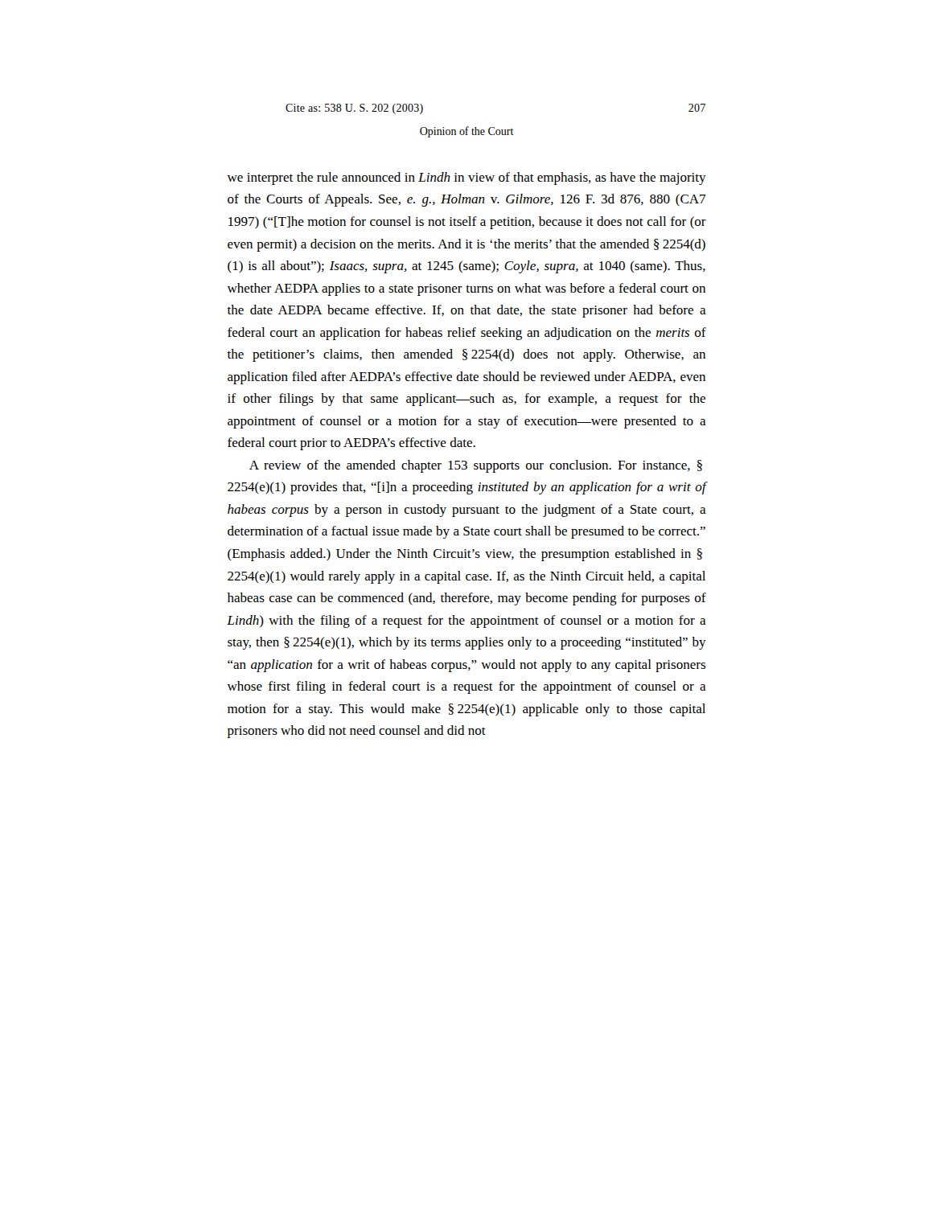Cite as: 538 U. S. 202 (2003) 207
Opinion of the Court
we interpret the rule announced in Lindh in view of that emphasis, as have the majority of the Courts of Appeals. See, e. g., Holman v. Gilmore, 126 F. 3d 876, 880 (CA7 1997) (“[T]he motion for counsel is not itself a petition, because it does not call for (or even permit) a decision on the merits. And it is ‘the merits’ that the amended § 2254(d)(1) is all about”); Isaacs, supra, at 1245 (same); Coyle, supra, at 1040 (same). Thus, whether AEDPA applies to a state prisoner turns on what was before a federal court on the date AEDPA became effective. If, on that date, the state prisoner had before a federal court an application for habeas relief seeking an adjudication on the merits of the petitioner’s claims, then amended § 2254(d) does not apply. Otherwise, an application filed after AEDPA’s effective date should be reviewed under AEDPA, even if other filings by that same applicant—such as, for example, a request for the appointment of counsel or a motion for a stay of execution—were presented to a federal court prior to AEDPA’s effective date.
A review of the amended chapter 153 supports our conclusion. For instance, § 2254(e)(1) provides that, “[i]n a proceeding instituted by an application for a writ of habeas corpus by a person in custody pursuant to the judgment of a State court, a determination of a factual issue made by a State court shall be presumed to be correct.” (Emphasis added.) Under the Ninth Circuit’s view, the presumption established in § 2254(e)(1) would rarely apply in a capital case. If, as the Ninth Circuit held, a capital habeas case can be commenced (and, therefore, may become pending for purposes of Lindh) with the filing of a request for the appointment of counsel or a motion for a stay, then § 2254(e)(1), which by its terms applies only to a proceeding “instituted” by “an application for a writ of habeas corpus,” would not apply to any capital prisoners whose first filing in federal court is a request for the appointment of counsel or a motion for a stay. This would make § 2254(e)(1) applicable only to those capital prisoners who did not need counsel and did not